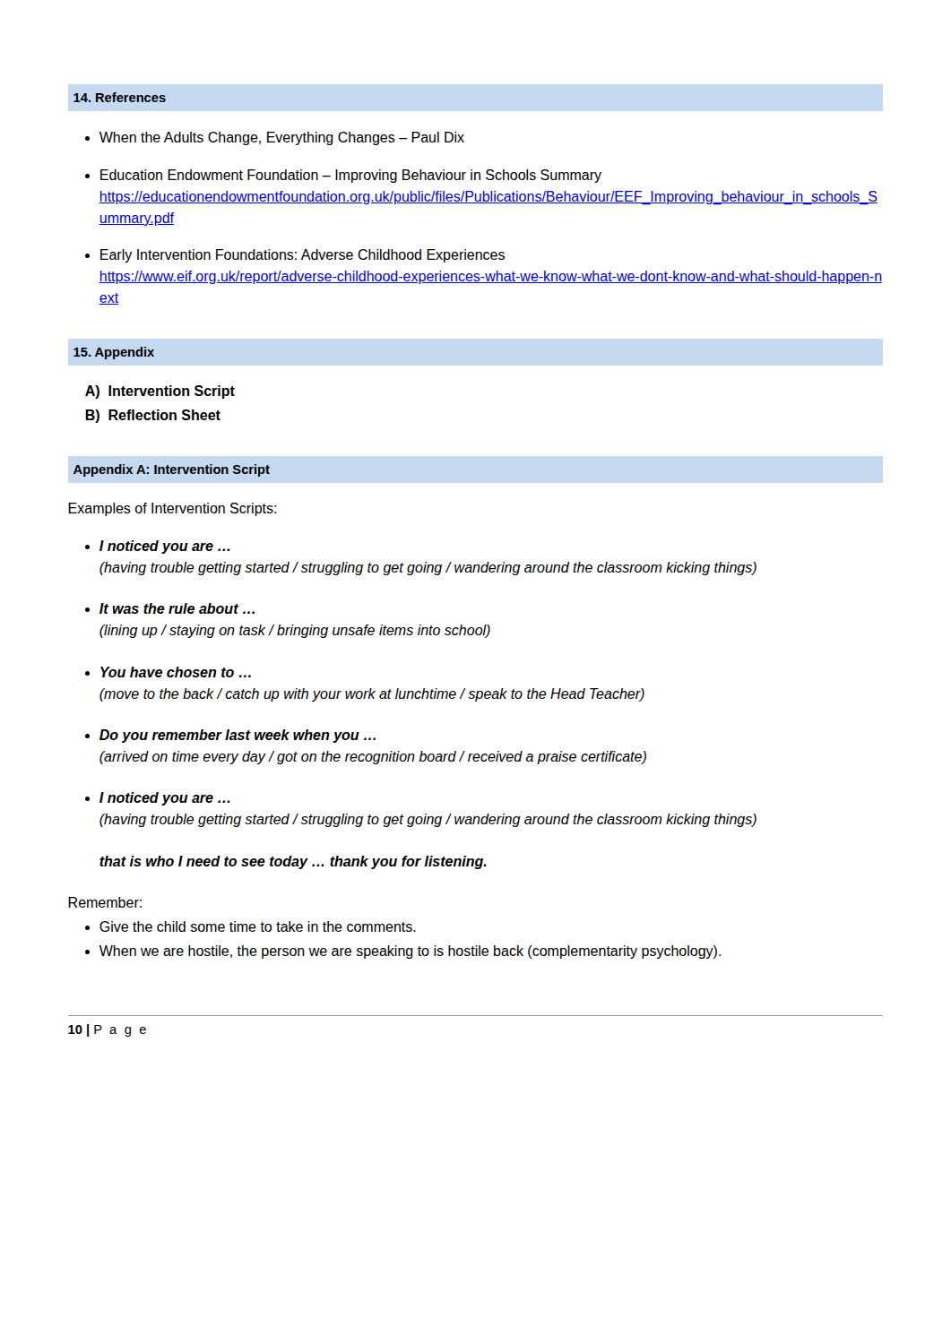14. References
When the Adults Change, Everything Changes – Paul Dix
Education Endowment Foundation – Improving Behaviour in Schools Summary
https://educationendowmentfoundation.org.uk/public/files/Publications/Behaviour/EEF_Improving_behaviour_in_schools_Summary.pdf
Early Intervention Foundations: Adverse Childhood Experiences
https://www.eif.org.uk/report/adverse-childhood-experiences-what-we-know-what-we-dont-know-and-what-should-happen-next
15. Appendix
A) Intervention Script
B) Reflection Sheet
Appendix A: Intervention Script
Examples of Intervention Scripts:
I noticed you are …
(having trouble getting started / struggling to get going / wandering around the classroom kicking things)
It was the rule about …
(lining up / staying on task / bringing unsafe items into school)
You have chosen to …
(move to the back / catch up with your work at lunchtime / speak to the Head Teacher)
Do you remember last week when you …
(arrived on time every day / got on the recognition board / received a praise certificate)
I noticed you are …
(having trouble getting started / struggling to get going / wandering around the classroom kicking things)
that is who I need to see today … thank you for listening.
Remember:
Give the child some time to take in the comments.
When we are hostile, the person we are speaking to is hostile back (complementarity psychology).
10 | P a g e